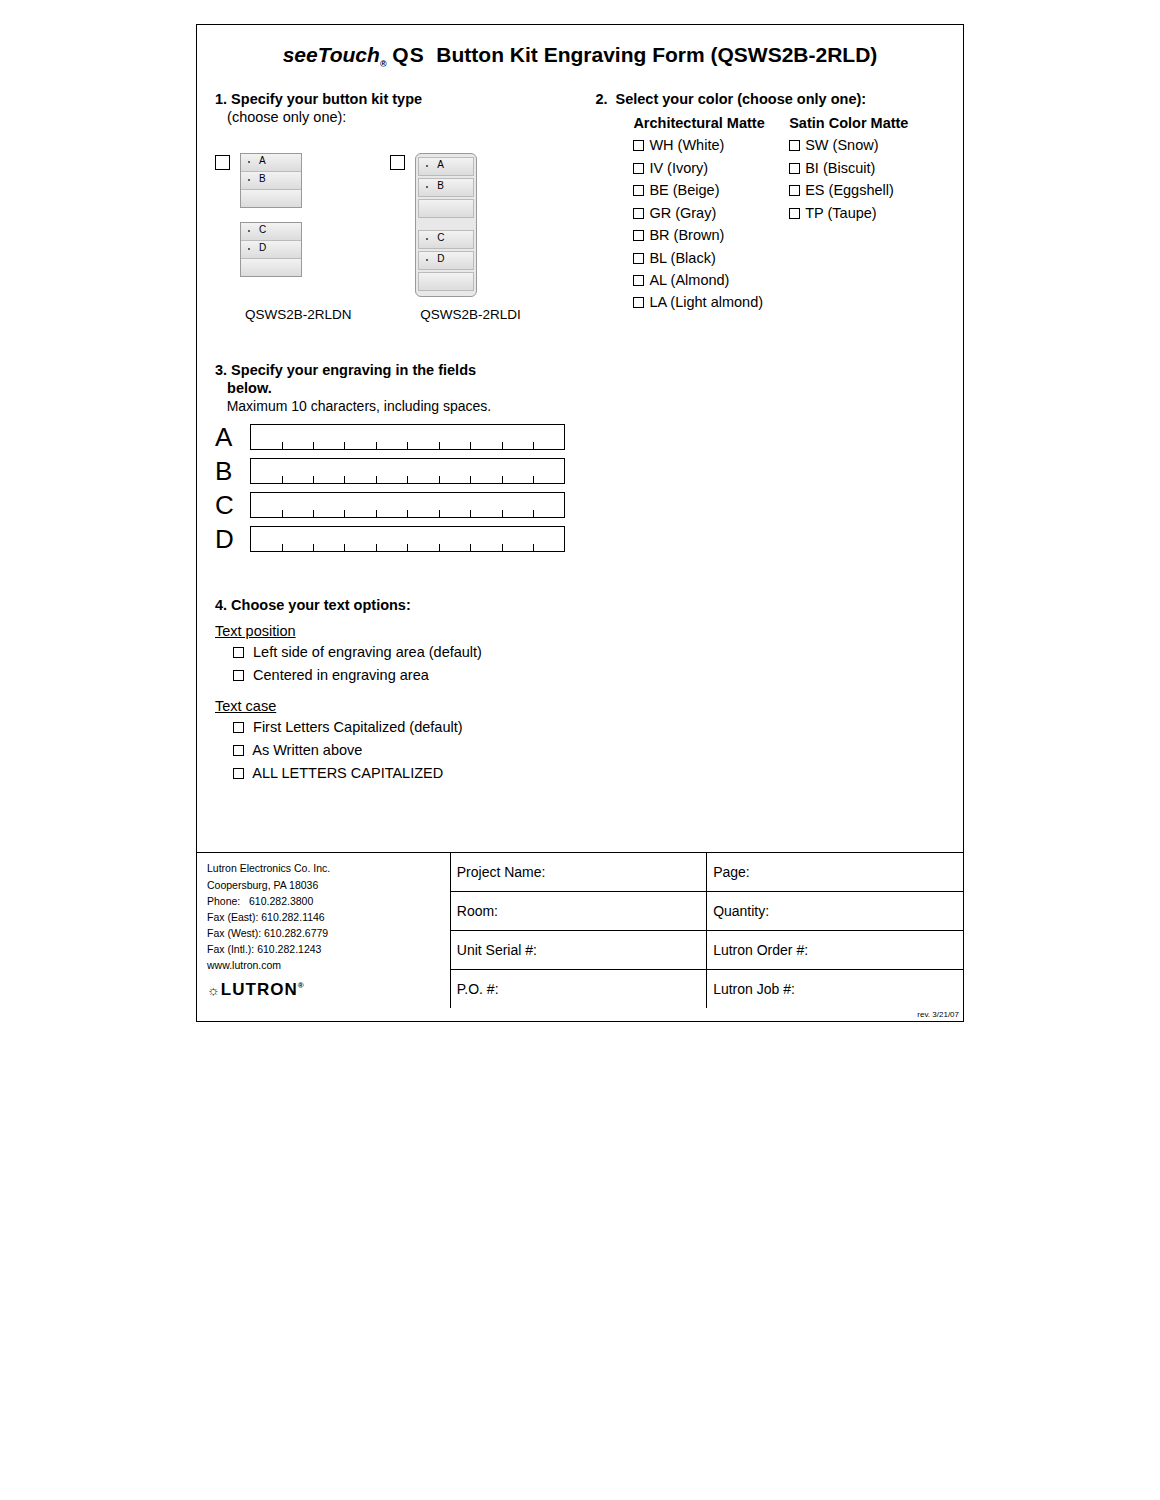seeTouch® QS Button Kit Engraving Form (QSWS2B-2RLD)
1. Specify your button kit type
(choose only one):
A
B
C
D
A
B
C
D
QSWS2B-2RLDN
QSWS2B-2RLDI
3. Specify your engraving in the fields
below.
Maximum 10 characters, including spaces.
A
B
C
D
4. Choose your text options:
Text position
Left side of engraving area (default)
Centered in engraving area
Text case
First Letters Capitalized (default)
As Written above
ALL LETTERS CAPITALIZED
2. Select your color (choose only one):
Architectural Matte
WH (White)
IV (Ivory)
BE (Beige)
GR (Gray)
BR (Brown)
BL (Black)
AL (Almond)
LA (Light almond)
Satin Color Matte
SW (Snow)
BI (Biscuit)
ES (Eggshell)
TP (Taupe)
Lutron Electronics Co. Inc.
Coopersburg, PA 18036
Phone: 610.282.3800
Fax (East): 610.282.1146
Fax (West): 610.282.6779
Fax (Intl.): 610.282.1243
www.lutron.com
☼LUTRON®
| Project Name: | Page: |
| Room: | Quantity: |
| Unit Serial #: | Lutron Order #: |
| P.O. #: | Lutron Job #: |
rev. 3/21/07